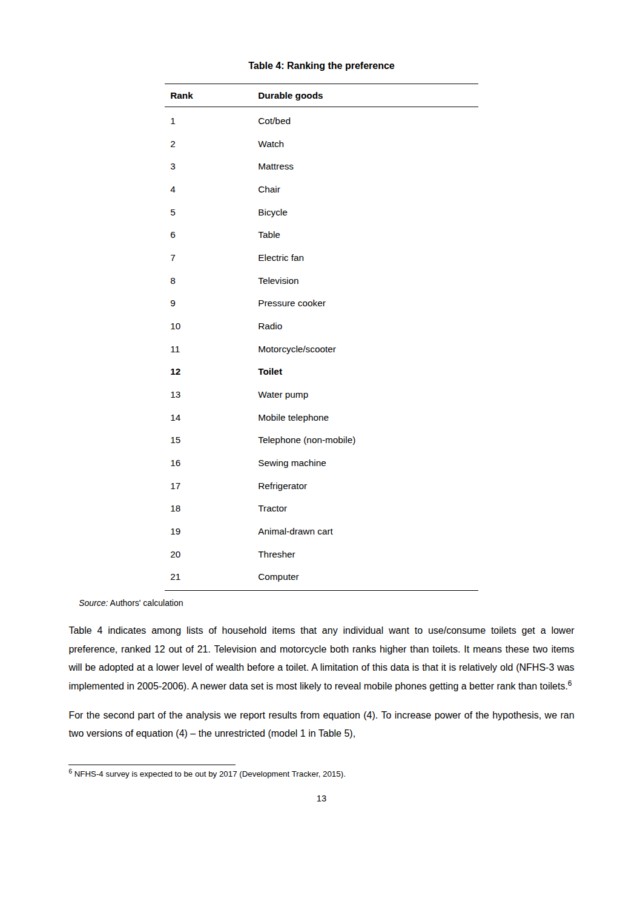Table 4: Ranking the preference
| Rank | Durable goods |
| --- | --- |
| 1 | Cot/bed |
| 2 | Watch |
| 3 | Mattress |
| 4 | Chair |
| 5 | Bicycle |
| 6 | Table |
| 7 | Electric fan |
| 8 | Television |
| 9 | Pressure cooker |
| 10 | Radio |
| 11 | Motorcycle/scooter |
| 12 | Toilet |
| 13 | Water pump |
| 14 | Mobile telephone |
| 15 | Telephone (non-mobile) |
| 16 | Sewing machine |
| 17 | Refrigerator |
| 18 | Tractor |
| 19 | Animal-drawn cart |
| 20 | Thresher |
| 21 | Computer |
Source: Authors' calculation
Table 4 indicates among lists of household items that any individual want to use/consume toilets get a lower preference, ranked 12 out of 21. Television and motorcycle both ranks higher than toilets. It means these two items will be adopted at a lower level of wealth before a toilet. A limitation of this data is that it is relatively old (NFHS-3 was implemented in 2005-2006). A newer data set is most likely to reveal mobile phones getting a better rank than toilets.6
For the second part of the analysis we report results from equation (4). To increase power of the hypothesis, we ran two versions of equation (4) – the unrestricted (model 1 in Table 5),
6 NFHS-4 survey is expected to be out by 2017 (Development Tracker, 2015).
13